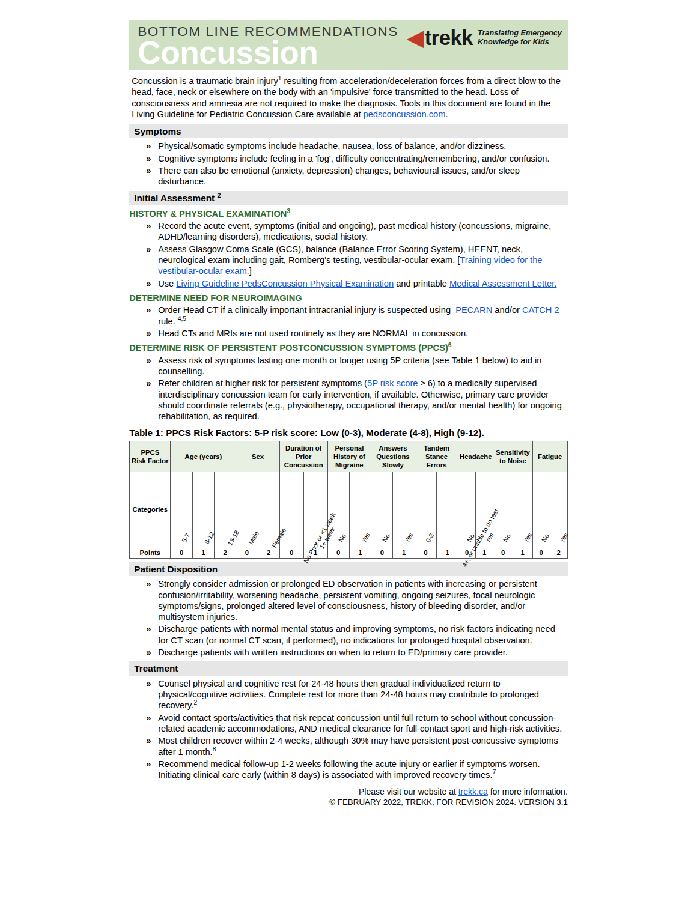BOTTOM LINE RECOMMENDATIONS
Concussion
◀trekk
Translating Emergency
Knowledge for Kids
Concussion is a traumatic brain injury1 resulting from acceleration/deceleration forces from a direct blow to the head, face, neck or elsewhere on the body with an 'impulsive' force transmitted to the head. Loss of consciousness and amnesia are not required to make the diagnosis. Tools in this document are found in the Living Guideline for Pediatric Concussion Care available at pedsconcussion.com.
Symptoms
Physical/somatic symptoms include headache, nausea, loss of balance, and/or dizziness.
Cognitive symptoms include feeling in a 'fog', difficulty concentrating/remembering, and/or confusion.
There can also be emotional (anxiety, depression) changes, behavioural issues, and/or sleep disturbance.
Initial Assessment 2
HISTORY & PHYSICAL EXAMINATION3
Record the acute event, symptoms (initial and ongoing), past medical history (concussions, migraine, ADHD/learning disorders), medications, social history.
Assess Glasgow Coma Scale (GCS), balance (Balance Error Scoring System), HEENT, neck, neurological exam including gait, Romberg's testing, vestibular-ocular exam. [Training video for the vestibular-ocular exam.]
Use Living Guideline PedsConcussion Physical Examination and printable Medical Assessment Letter.
DETERMINE NEED FOR NEUROIMAGING
Order Head CT if a clinically important intracranial injury is suspected using PECARN and/or CATCH 2 rule. 4,5
Head CTs and MRIs are not used routinely as they are NORMAL in concussion.
DETERMINE RISK OF PERSISTENT POSTCONCUSSION SYMPTOMS (PPCS)6
Assess risk of symptoms lasting one month or longer using 5P criteria (see Table 1 below) to aid in counselling.
Refer children at higher risk for persistent symptoms (5P risk score ≥ 6) to a medically supervised interdisciplinary concussion team for early intervention, if available. Otherwise, primary care provider should coordinate referrals (e.g., physiotherapy, occupational therapy, and/or mental health) for ongoing rehabilitation, as required.
Table 1: PPCS Risk Factors: 5-P risk score: Low (0-3), Moderate (4-8), High (9-12).
| PPCS Risk Factor | Age (years) | Sex | Duration of Prior Concussion | Personal History of Migraine | Answers Questions Slowly | Tandem Stance Errors | Headache | Sensitivity to Noise | Fatigue |
| --- | --- | --- | --- | --- | --- | --- | --- | --- | --- |
| Categories | 5-7 | 8-12 | 13-18 | Male | Female | No Prior or <1 week | 1+ week | No | Yes | No | Yes | 0-3 | 4+, or unable to do test | No | Yes | No | Yes | No | Yes |
| Points | 0 | 1 | 2 | 0 | 2 | 0 | 1 | 0 | 1 | 0 | 1 | 0 | 1 | 0 | 1 | 0 | 1 | 0 | 2 |
Patient Disposition
Strongly consider admission or prolonged ED observation in patients with increasing or persistent confusion/irritability, worsening headache, persistent vomiting, ongoing seizures, focal neurologic symptoms/signs, prolonged altered level of consciousness, history of bleeding disorder, and/or multisystem injuries.
Discharge patients with normal mental status and improving symptoms, no risk factors indicating need for CT scan (or normal CT scan, if performed), no indications for prolonged hospital observation.
Discharge patients with written instructions on when to return to ED/primary care provider.
Treatment
Counsel physical and cognitive rest for 24-48 hours then gradual individualized return to physical/cognitive activities. Complete rest for more than 24-48 hours may contribute to prolonged recovery.2
Avoid contact sports/activities that risk repeat concussion until full return to school without concussion-related academic accommodations, AND medical clearance for full-contact sport and high-risk activities.
Most children recover within 2-4 weeks, although 30% may have persistent post-concussive symptoms after 1 month.8
Recommend medical follow-up 1-2 weeks following the acute injury or earlier if symptoms worsen. Initiating clinical care early (within 8 days) is associated with improved recovery times.7
Please visit our website at trekk.ca for more information.
© FEBRUARY 2022, TREKK; FOR REVISION 2024. VERSION 3.1